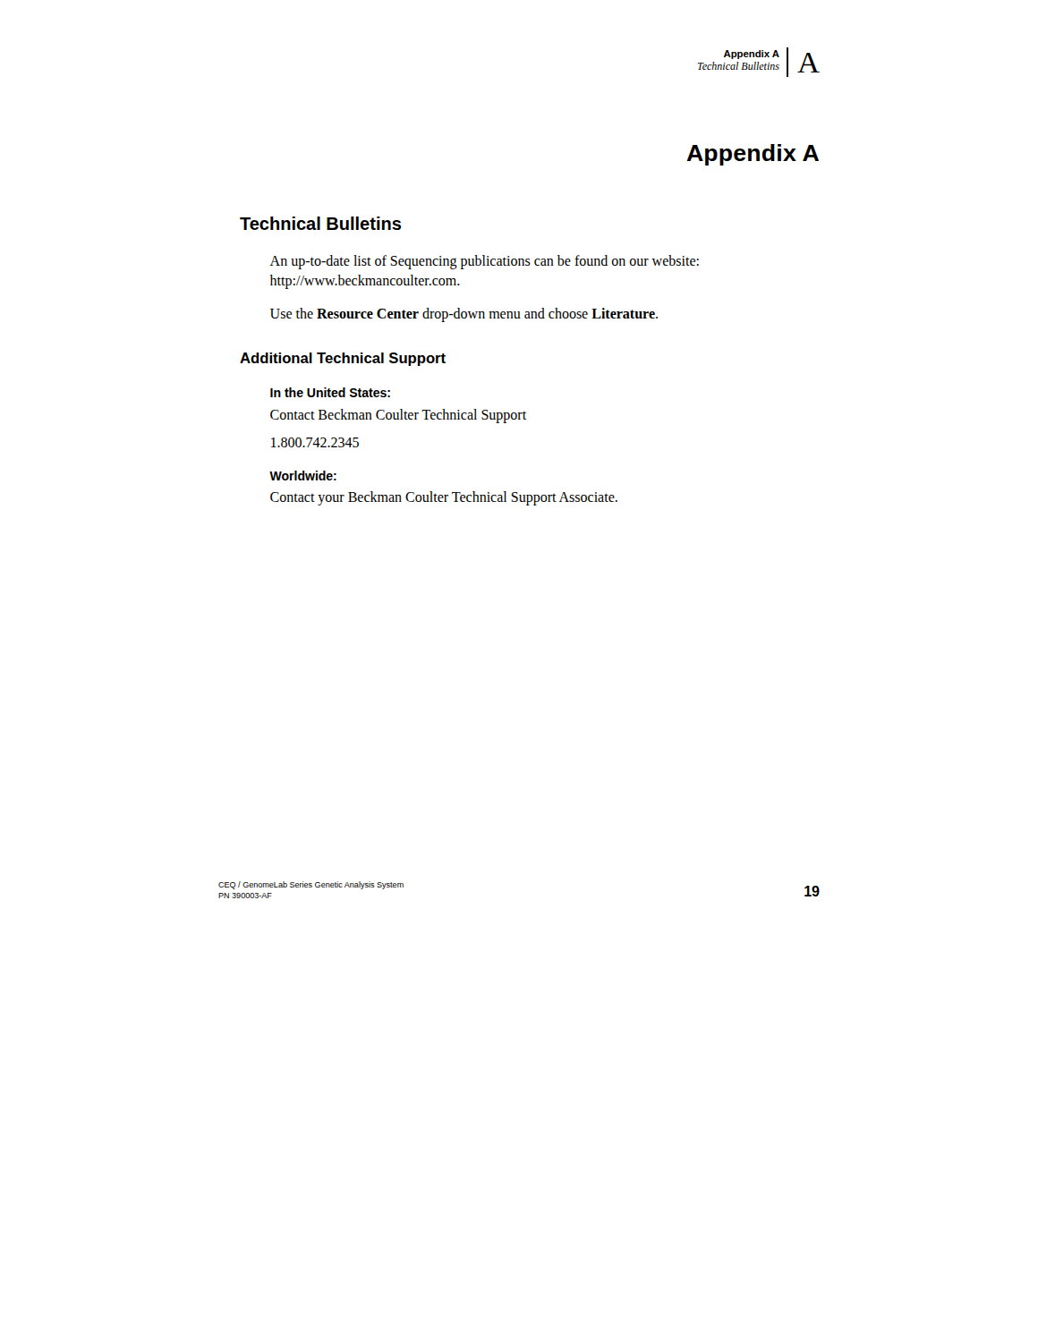Appendix A
Technical Bulletins
A
Appendix A
Technical Bulletins
An up-to-date list of Sequencing publications can be found on our website:
http://www.beckmancoulter.com.
Use the Resource Center drop-down menu and choose Literature.
Additional Technical Support
In the United States:
Contact Beckman Coulter Technical Support
1.800.742.2345
Worldwide:
Contact your Beckman Coulter Technical Support Associate.
CEQ / GenomeLab Series Genetic Analysis System
PN 390003-AF
19